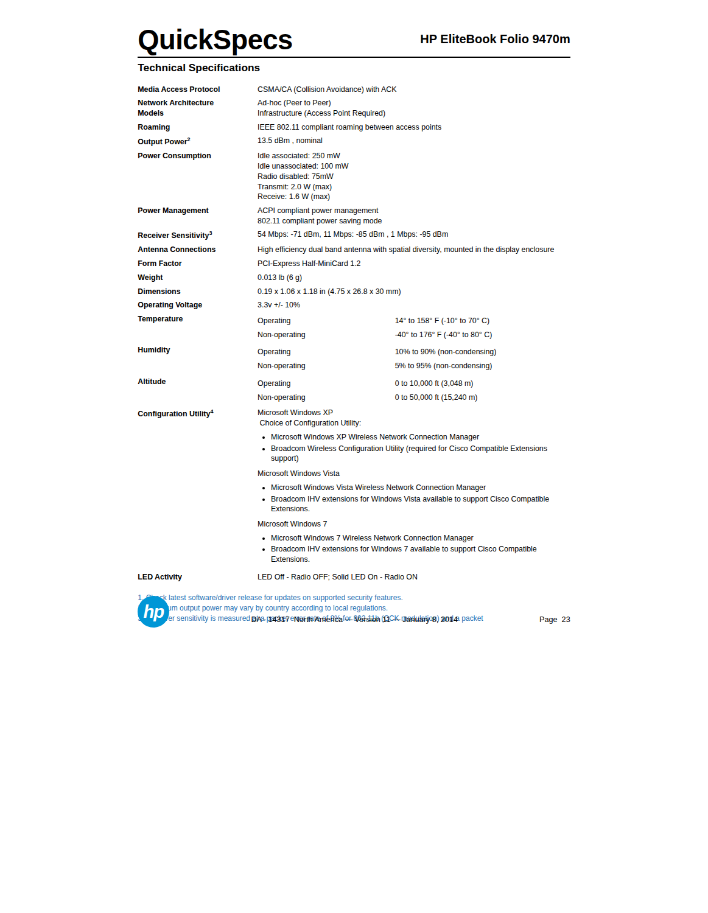QuickSpecs
HP EliteBook Folio 9470m
Technical Specifications
| Media Access Protocol | CSMA/CA (Collision Avoidance) with ACK |
| Network Architecture Models | Ad-hoc (Peer to Peer) Infrastructure (Access Point Required) |
| Roaming | IEEE 802.11 compliant roaming between access points |
| Output Power 2 | 13.5 dBm , nominal |
| Power Consumption | Idle associated: 250 mW Idle unassociated: 100 mW Radio disabled: 75mW Transmit: 2.0 W (max) Receive: 1.6 W (max) |
| Power Management | ACPI compliant power management 802.11 compliant power saving mode |
| Receiver Sensitivity 3 | 54 Mbps: -71 dBm, 11 Mbps: -85 dBm , 1 Mbps: -95 dBm |
| Antenna Connections | High efficiency dual band antenna with spatial diversity, mounted in the display enclosure |
| Form Factor | PCI-Express Half-MiniCard 1.2 |
| Weight | 0.013 lb (6 g) |
| Dimensions | 0.19 x 1.06 x 1.18 in (4.75 x 26.8 x 30 mm) |
| Operating Voltage | 3.3v +/- 10% |
| Temperature | / Operating / 14° to 158° F (-10° to 70° C) / / Non-operating / -40° to 176° F (-40° to 80° C) / |
| Humidity | / Operating / 10% to 90% (non-condensing) / / Non-operating / 5% to 95% (non-condensing) / |
| Altitude | / Operating / 0 to 10,000 ft (3,048 m) / / Non-operating / 0 to 50,000 ft (15,240 m) / |
| Configuration Utility 4 | Microsoft Windows XP Choice of Configuration Utility: Microsoft Windows XP Wireless Network Connection Manager Broadcom Wireless Configuration Utility (required for Cisco Compatible Extensions support) Microsoft Windows Vista Microsoft Windows Vista Wireless Network Connection Manager Broadcom IHV extensions for Windows Vista available to support Cisco Compatible Extensions. Microsoft Windows 7 Microsoft Windows 7 Wireless Network Connection Manager Broadcom IHV extensions for Windows 7 available to support Cisco Compatible Extensions. |
| LED Activity | LED Off - Radio OFF; Solid LED On - Radio ON |
1. Check latest software/driver release for updates on supported security features.
2. Maximum output power may vary by country according to local regulations.
3. Receiver sensitivity is measured at a packet error rate of 8% for 802.11b (CCK modulation) and a packet
hp
DA - 14317 North America — Version 11 — January 8, 2014
Page 23